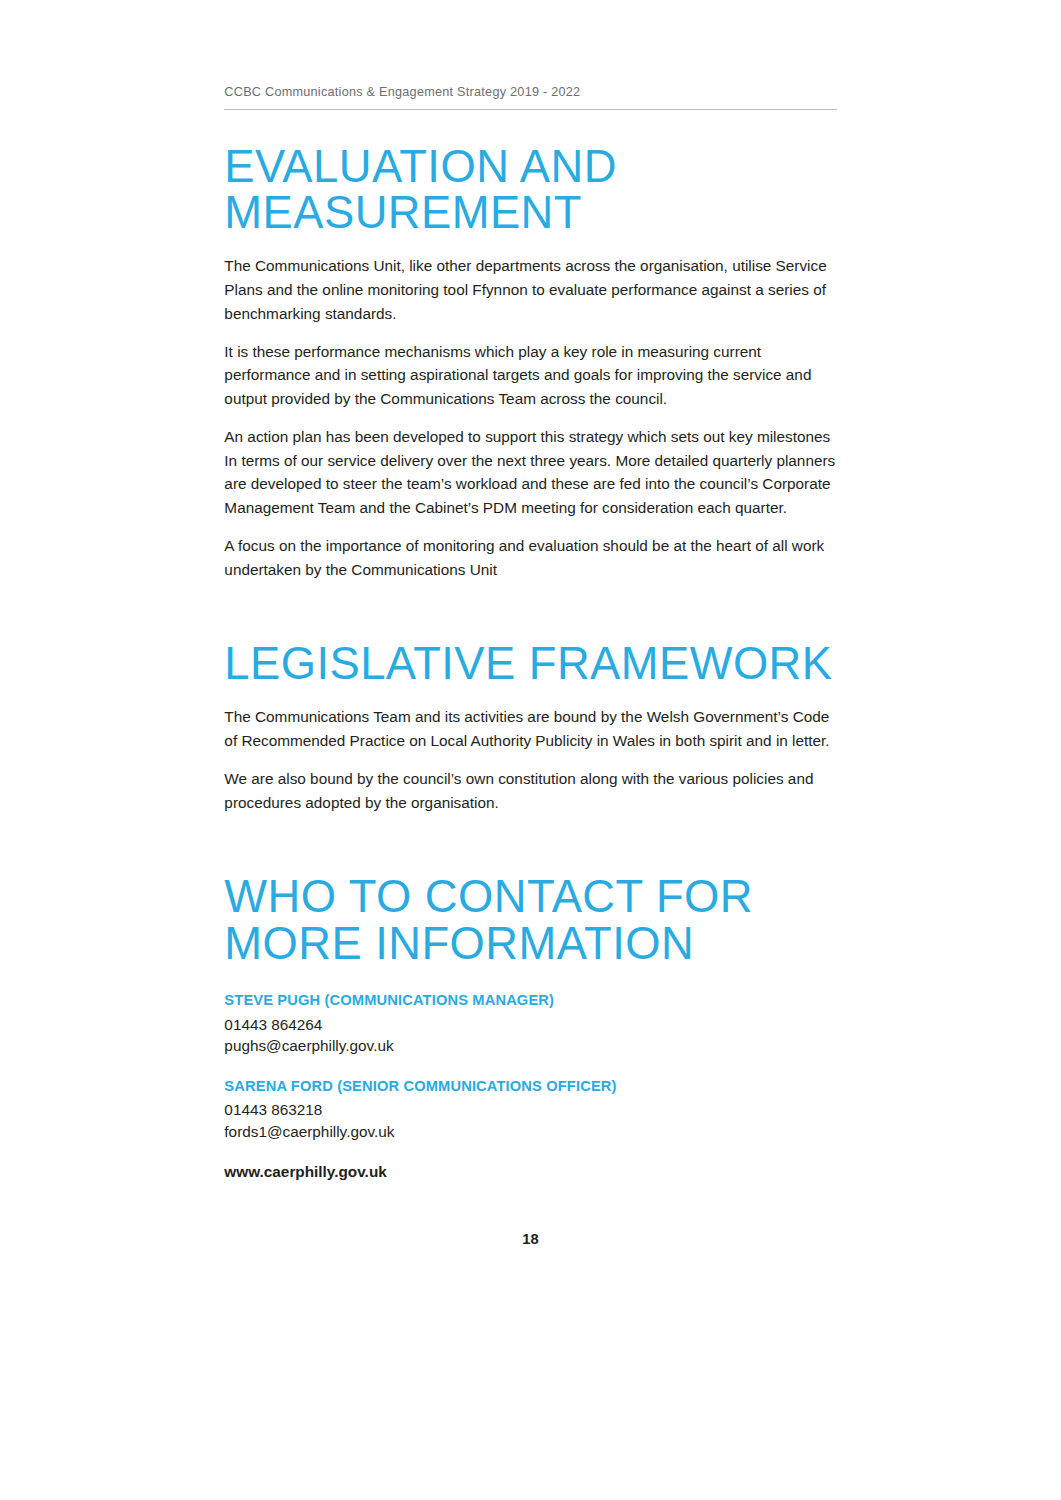CCBC Communications & Engagement Strategy 2019 - 2022
Evaluation and
Measurement
The Communications Unit, like other departments across the organisation, utilise Service Plans and the online monitoring tool Ffynnon to evaluate performance against a series of benchmarking standards.
It is these performance mechanisms which play a key role in measuring current performance and in setting aspirational targets and goals for improving the service and output provided by the Communications Team across the council.
An action plan has been developed to support this strategy which sets out key milestones In terms of our service delivery over the next three years. More detailed quarterly planners are developed to steer the team’s workload and these are fed into the council’s Corporate Management Team and the Cabinet’s PDM meeting for consideration each quarter.
A focus on the importance of monitoring and evaluation should be at the heart of all work undertaken by the Communications Unit
Legislative Framework
The Communications Team and its activities are bound by the Welsh Government’s Code of Recommended Practice on Local Authority Publicity in Wales in both spirit and in letter.
We are also bound by the council’s own constitution along with the various policies and procedures adopted by the organisation.
Who to contact for
more information
Steve Pugh (Communications Manager)
01443 864264
pughs@caerphilly.gov.uk
Sarena Ford (Senior Communications Officer)
01443 863218
fords1@caerphilly.gov.uk
www.caerphilly.gov.uk
18